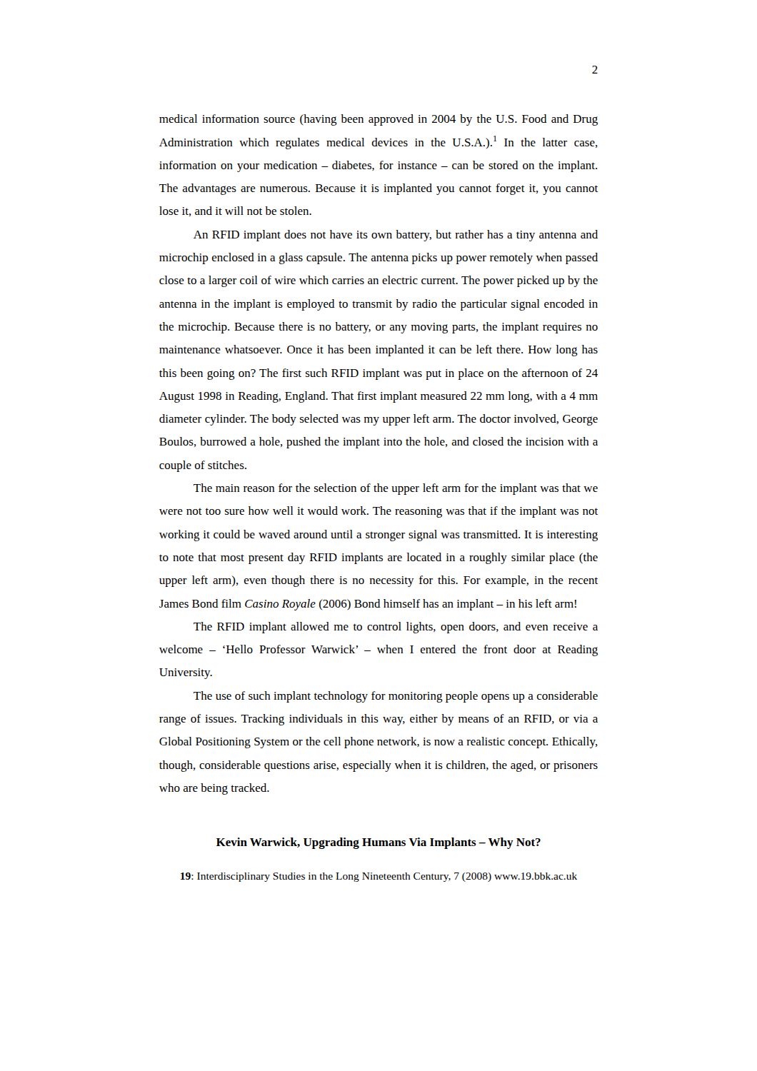2
medical information source (having been approved in 2004 by the U.S. Food and Drug Administration which regulates medical devices in the U.S.A.).1 In the latter case, information on your medication – diabetes, for instance – can be stored on the implant. The advantages are numerous. Because it is implanted you cannot forget it, you cannot lose it, and it will not be stolen.
An RFID implant does not have its own battery, but rather has a tiny antenna and microchip enclosed in a glass capsule. The antenna picks up power remotely when passed close to a larger coil of wire which carries an electric current. The power picked up by the antenna in the implant is employed to transmit by radio the particular signal encoded in the microchip. Because there is no battery, or any moving parts, the implant requires no maintenance whatsoever. Once it has been implanted it can be left there. How long has this been going on? The first such RFID implant was put in place on the afternoon of 24 August 1998 in Reading, England. That first implant measured 22 mm long, with a 4 mm diameter cylinder. The body selected was my upper left arm. The doctor involved, George Boulos, burrowed a hole, pushed the implant into the hole, and closed the incision with a couple of stitches.
The main reason for the selection of the upper left arm for the implant was that we were not too sure how well it would work. The reasoning was that if the implant was not working it could be waved around until a stronger signal was transmitted. It is interesting to note that most present day RFID implants are located in a roughly similar place (the upper left arm), even though there is no necessity for this. For example, in the recent James Bond film Casino Royale (2006) Bond himself has an implant – in his left arm!
The RFID implant allowed me to control lights, open doors, and even receive a welcome – ‘Hello Professor Warwick’ – when I entered the front door at Reading University.
The use of such implant technology for monitoring people opens up a considerable range of issues. Tracking individuals in this way, either by means of an RFID, or via a Global Positioning System or the cell phone network, is now a realistic concept. Ethically, though, considerable questions arise, especially when it is children, the aged, or prisoners who are being tracked.
Kevin Warwick, Upgrading Humans Via Implants – Why Not?
19: Interdisciplinary Studies in the Long Nineteenth Century, 7 (2008) www.19.bbk.ac.uk